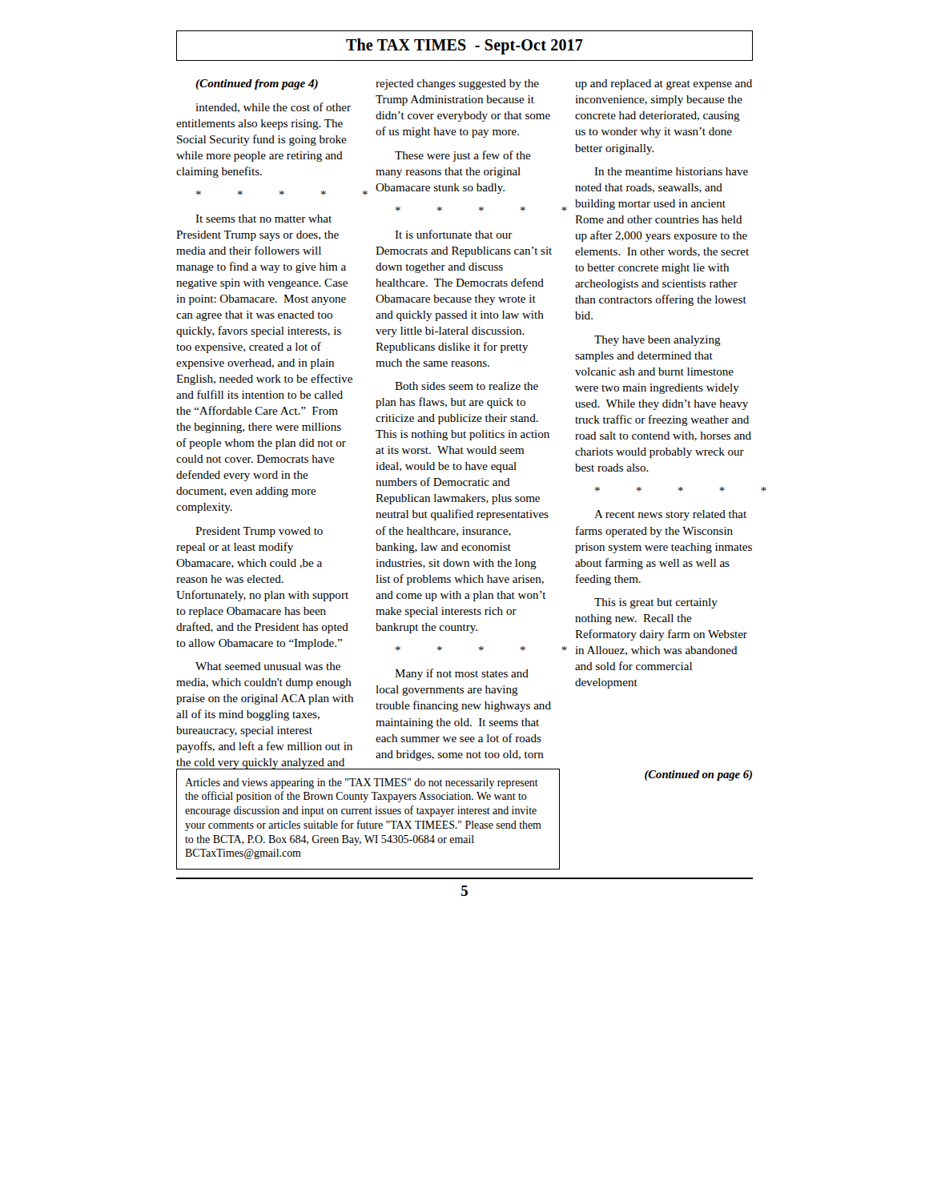The TAX TIMES - Sept-Oct 2017
(Continued from page 4)
intended, while the cost of other entitlements also keeps rising. The Social Security fund is going broke while more people are retiring and claiming benefits.
* * * * *
It seems that no matter what President Trump says or does, the media and their followers will manage to find a way to give him a negative spin with vengeance. Case in point: Obamacare. Most anyone can agree that it was enacted too quickly, favors special interests, is too expensive, created a lot of expensive overhead, and in plain English, needed work to be effective and fulfill its intention to be called the “Affordable Care Act.” From the beginning, there were millions of people whom the plan did not or could not cover. Democrats have defended every word in the document, even adding more complexity.
President Trump vowed to repeal or at least modify Obamacare, which could ,be a reason he was elected. Unfortunately, no plan with support to replace Obamacare has been drafted, and the President has opted to allow Obamacare to “Implode.”
What seemed unusual was the media, which couldn't dump enough praise on the original ACA plan with all of its mind boggling taxes, bureaucracy, special interest payoffs, and left a few million out in the cold very quickly analyzed and rejected changes suggested by the Trump Administration because it didn’t cover everybody or that some of us might have to pay more.
These were just a few of the many reasons that the original Obamacare stunk so badly.
* * * * *
It is unfortunate that our Democrats and Republicans can’t sit down together and discuss healthcare. The Democrats defend Obamacare because they wrote it and quickly passed it into law with very little bi-lateral discussion. Republicans dislike it for pretty much the same reasons.
Both sides seem to realize the plan has flaws, but are quick to criticize and publicize their stand. This is nothing but politics in action at its worst. What would seem ideal, would be to have equal numbers of Democratic and Republican lawmakers, plus some neutral but qualified representatives of the healthcare, insurance, banking, law and economist industries, sit down with the long list of problems which have arisen, and come up with a plan that won’t make special interests rich or bankrupt the country.
* * * * *
Many if not most states and local governments are having trouble financing new highways and maintaining the old. It seems that each summer we see a lot of roads and bridges, some not too old, torn up and replaced at great expense and inconvenience, simply because the concrete had deteriorated, causing us to wonder why it wasn’t done better originally.
In the meantime historians have noted that roads, seawalls, and building mortar used in ancient Rome and other countries has held up after 2,000 years exposure to the elements. In other words, the secret to better concrete might lie with archeologists and scientists rather than contractors offering the lowest bid.
They have been analyzing samples and determined that volcanic ash and burnt limestone were two main ingredients widely used. While they didn’t have heavy truck traffic or freezing weather and road salt to contend with, horses and chariots would probably wreck our best roads also.
* * * * *
A recent news story related that farms operated by the Wisconsin prison system were teaching inmates about farming as well as well as feeding them.
This is great but certainly nothing new. Recall the Reformatory dairy farm on Webster in Allouez, which was abandoned and sold for commercial development
Articles and views appearing in the "TAX TIMES" do not necessarily represent the official position of the Brown County Taxpayers Association. We want to encourage discussion and input on current issues of taxpayer interest and invite your comments or articles suitable for future "TAX TIMEES." Please send them to the BCTA, P.O. Box 684, Green Bay, WI 54305-0684 or email BCTaxTimes@gmail.com
(Continued on page 6)
5